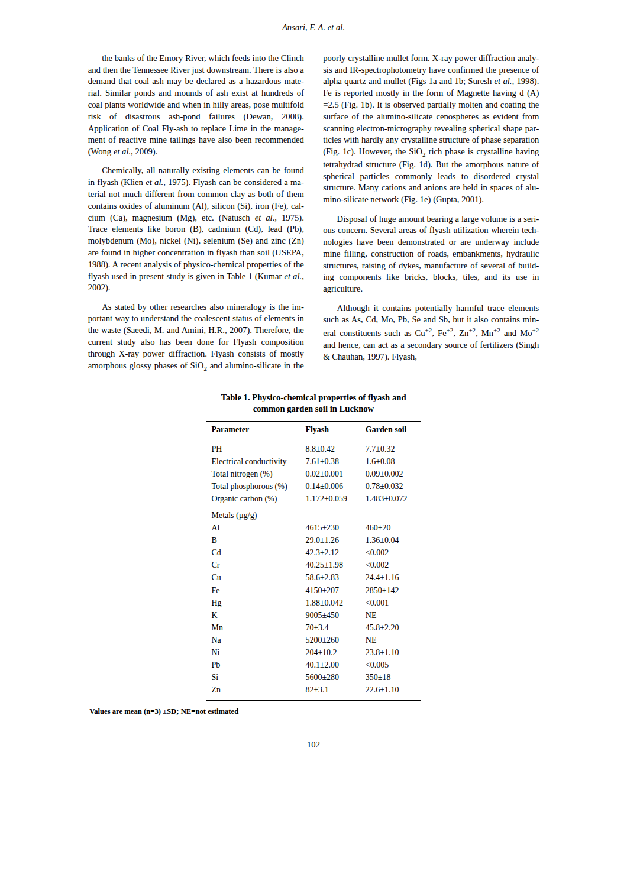Ansari, F. A. et al.
the banks of the Emory River, which feeds into the Clinch and then the Tennessee River just downstream. There is also a demand that coal ash may be declared as a hazardous material. Similar ponds and mounds of ash exist at hundreds of coal plants worldwide and when in hilly areas, pose multifold risk of disastrous ash-pond failures (Dewan, 2008). Application of Coal Fly-ash to replace Lime in the management of reactive mine tailings have also been recommended (Wong et al., 2009).
Chemically, all naturally existing elements can be found in flyash (Klien et al., 1975). Flyash can be considered a material not much different from common clay as both of them contains oxides of aluminum (Al), silicon (Si), iron (Fe), calcium (Ca), magnesium (Mg), etc. (Natusch et al., 1975). Trace elements like boron (B), cadmium (Cd), lead (Pb), molybdenum (Mo), nickel (Ni), selenium (Se) and zinc (Zn) are found in higher concentration in flyash than soil (USEPA, 1988). A recent analysis of physico-chemical properties of the flyash used in present study is given in Table 1 (Kumar et al., 2002).
As stated by other researches also mineralogy is the important way to understand the coalescent status of elements in the waste (Saeedi, M. and Amini, H.R., 2007). Therefore, the current study also has been done for Flyash composition through X-ray power diffraction. Flyash consists of mostly amorphous glossy phases of SiO2 and alumino-silicate in the poorly crystalline mullet form. X-ray power diffraction analysis and IR-spectrophotometry have confirmed the presence of alpha quartz and mullet (Figs 1a and 1b; Suresh et al., 1998). Fe is reported mostly in the form of Magnette having d (A) =2.5 (Fig. 1b). It is observed partially molten and coating the surface of the alumino-silicate cenospheres as evident from scanning electron-micrography revealing spherical shape particles with hardly any crystalline structure of phase separation (Fig. 1c). However, the SiO2 rich phase is crystalline having tetrahydrad structure (Fig. 1d). But the amorphous nature of spherical particles commonly leads to disordered crystal structure. Many cations and anions are held in spaces of alumino-silicate network (Fig. 1e) (Gupta, 2001).
Disposal of huge amount bearing a large volume is a serious concern. Several areas of flyash utilization wherein technologies have been demonstrated or are underway include mine filling, construction of roads, embankments, hydraulic structures, raising of dykes, manufacture of several of building components like bricks, blocks, tiles, and its use in agriculture.
Although it contains potentially harmful trace elements such as As, Cd, Mo, Pb, Se and Sb, but it also contains mineral constituents such as Cu+2, Fe+2, Zn+2, Mn+2 and Mo+2 and hence, can act as a secondary source of fertilizers (Singh & Chauhan, 1997). Flyash,
Table 1. Physico-chemical properties of flyash and common garden soil in Lucknow
| Parameter | Flyash | Garden soil |
| --- | --- | --- |
| PH | 8.8±0.42 | 7.7±0.32 |
| Electrical conductivity | 7.61±0.38 | 1.6±0.08 |
| Total nitrogen (%) | 0.02±0.001 | 0.09±0.002 |
| Total phosphorous (%) | 0.14±0.006 | 0.78±0.032 |
| Organic carbon (%) | 1.172±0.059 | 1.483±0.072 |
| Metals (µg/g) | | |
| Al | 4615±230 | 460±20 |
| B | 29.0±1.26 | 1.36±0.04 |
| Cd | 42.3±2.12 | <0.002 |
| Cr | 40.25±1.98 | <0.002 |
| Cu | 58.6±2.83 | 24.4±1.16 |
| Fe | 4150±207 | 2850±142 |
| Hg | 1.88±0.042 | <0.001 |
| K | 9005±450 | NE |
| Mn | 70±3.4 | 45.8±2.20 |
| Na | 5200±260 | NE |
| Ni | 204±10.2 | 23.8±1.10 |
| Pb | 40.1±2.00 | <0.005 |
| Si | 5600±280 | 350±18 |
| Zn | 82±3.1 | 22.6±1.10 |
Values are mean (n=3) ±SD; NE=not estimated
102